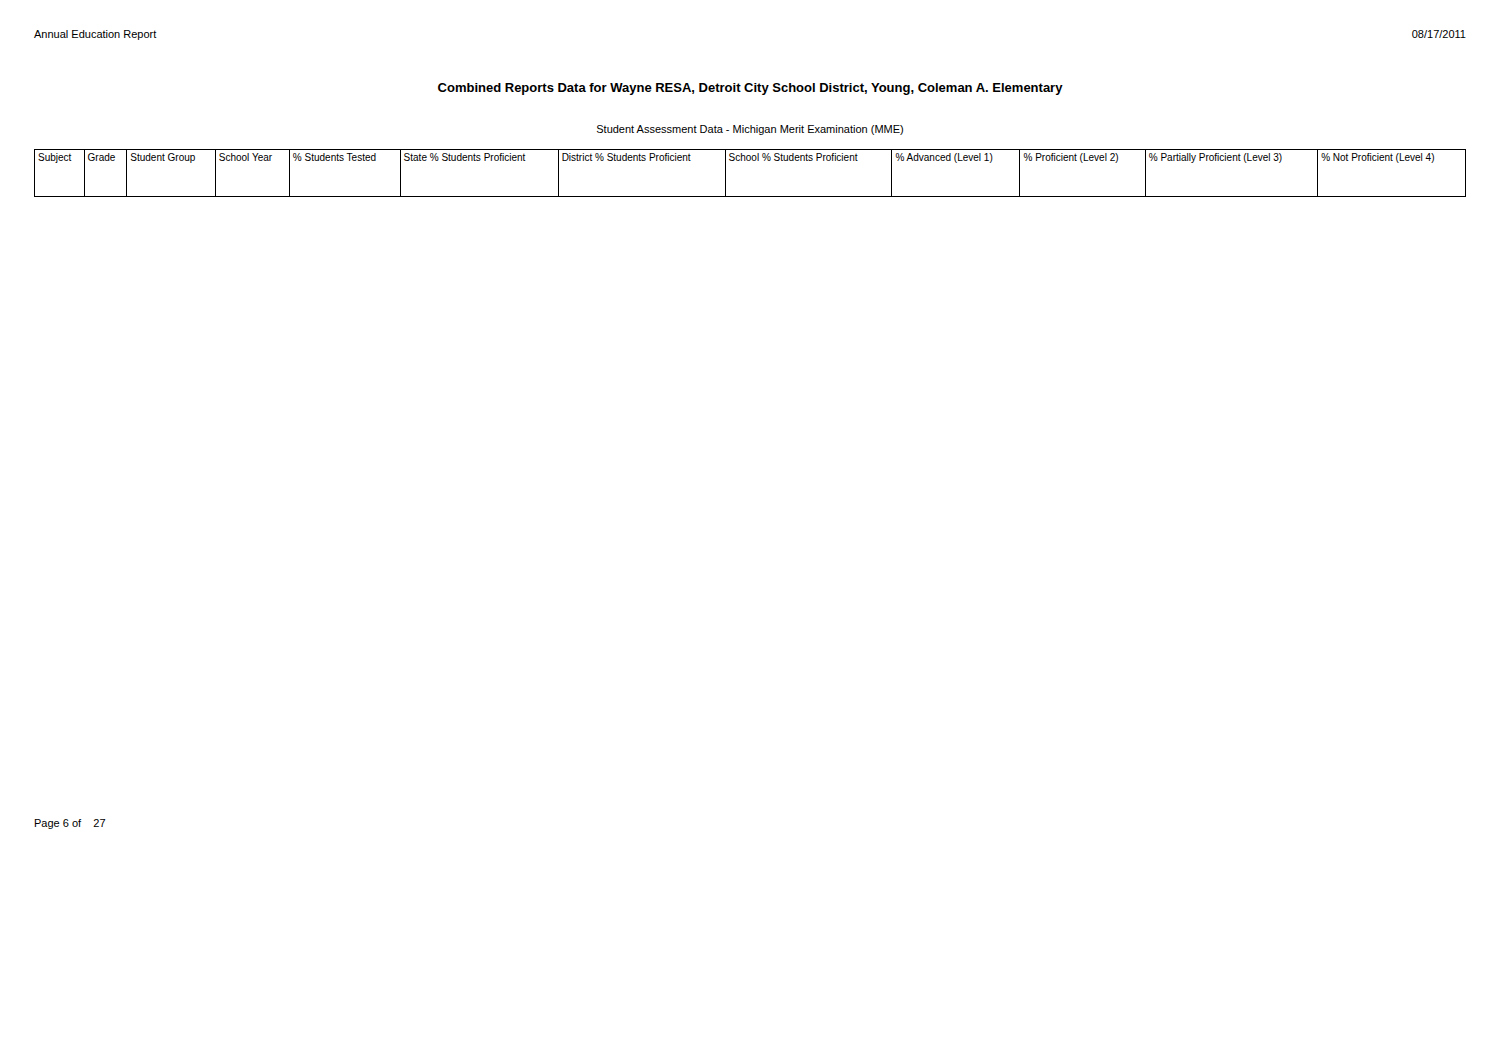Annual Education Report 08/17/2011
Combined Reports Data for Wayne RESA, Detroit City School District, Young, Coleman A. Elementary
Student Assessment Data - Michigan Merit Examination (MME)
| Subject | Grade | Student Group | School Year | % Students Tested | State % Students Proficient | District % Students Proficient | School % Students Proficient | % Advanced (Level 1) | % Proficient (Level 2) | % Partially Proficient (Level 3) | % Not Proficient (Level 4) |
| --- | --- | --- | --- | --- | --- | --- | --- | --- | --- | --- | --- |
Page 6 of 27